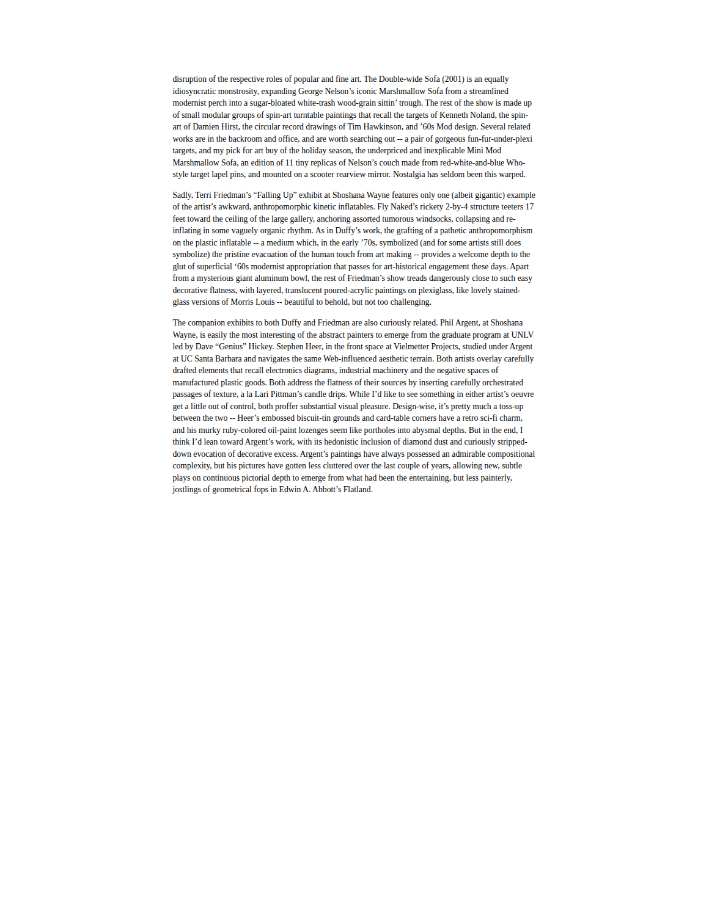disruption of the respective roles of popular and fine art. The Double-wide Sofa (2001) is an equally idiosyncratic monstrosity, expanding George Nelson’s iconic Marshmallow Sofa from a streamlined modernist perch into a sugar-bloated white-trash wood-grain sittin’ trough. The rest of the show is made up of small modular groups of spin-art turntable paintings that recall the targets of Kenneth Noland, the spin-art of Damien Hirst, the circular record drawings of Tim Hawkinson, and ’60s Mod design. Several related works are in the backroom and office, and are worth searching out -- a pair of gorgeous fun-fur-under-plexi targets, and my pick for art buy of the holiday season, the underpriced and inexplicable Mini Mod Marshmallow Sofa, an edition of 11 tiny replicas of Nelson’s couch made from red-white-and-blue Who-style target lapel pins, and mounted on a scooter rearview mirror. Nostalgia has seldom been this warped.
Sadly, Terri Friedman’s “Falling Up” exhibit at Shoshana Wayne features only one (albeit gigantic) example of the artist’s awkward, anthropomorphic kinetic inflatables. Fly Naked’s rickety 2-by-4 structure teeters 17 feet toward the ceiling of the large gallery, anchoring assorted tumorous windsocks, collapsing and re-inflating in some vaguely organic rhythm. As in Duffy’s work, the grafting of a pathetic anthropomorphism on the plastic inflatable -- a medium which, in the early ’70s, symbolized (and for some artists still does symbolize) the pristine evacuation of the human touch from art making -- provides a welcome depth to the glut of superficial ‘60s modernist appropriation that passes for art-historical engagement these days. Apart from a mysterious giant aluminum bowl, the rest of Friedman’s show treads dangerously close to such easy decorative flatness, with layered, translucent poured-acrylic paintings on plexiglass, like lovely stained-glass versions of Morris Louis -- beautiful to behold, but not too challenging.
The companion exhibits to both Duffy and Friedman are also curiously related. Phil Argent, at Shoshana Wayne, is easily the most interesting of the abstract painters to emerge from the graduate program at UNLV led by Dave “Genius” Hickey. Stephen Heer, in the front space at Vielmetter Projects, studied under Argent at UC Santa Barbara and navigates the same Web-influenced aesthetic terrain. Both artists overlay carefully drafted elements that recall electronics diagrams, industrial machinery and the negative spaces of manufactured plastic goods. Both address the flatness of their sources by inserting carefully orchestrated passages of texture, a la Lari Pittman’s candle drips. While I’d like to see something in either artist’s oeuvre get a little out of control, both proffer substantial visual pleasure. Design-wise, it’s pretty much a toss-up between the two -- Heer’s embossed biscuit-tin grounds and card-table corners have a retro sci-fi charm, and his murky ruby-colored oil-paint lozenges seem like portholes into abysmal depths. But in the end, I think I’d lean toward Argent’s work, with its hedonistic inclusion of diamond dust and curiously stripped-down evocation of decorative excess. Argent’s paintings have always possessed an admirable compositional complexity, but his pictures have gotten less cluttered over the last couple of years, allowing new, subtle plays on continuous pictorial depth to emerge from what had been the entertaining, but less painterly, jostlings of geometrical fops in Edwin A. Abbott’s Flatland.